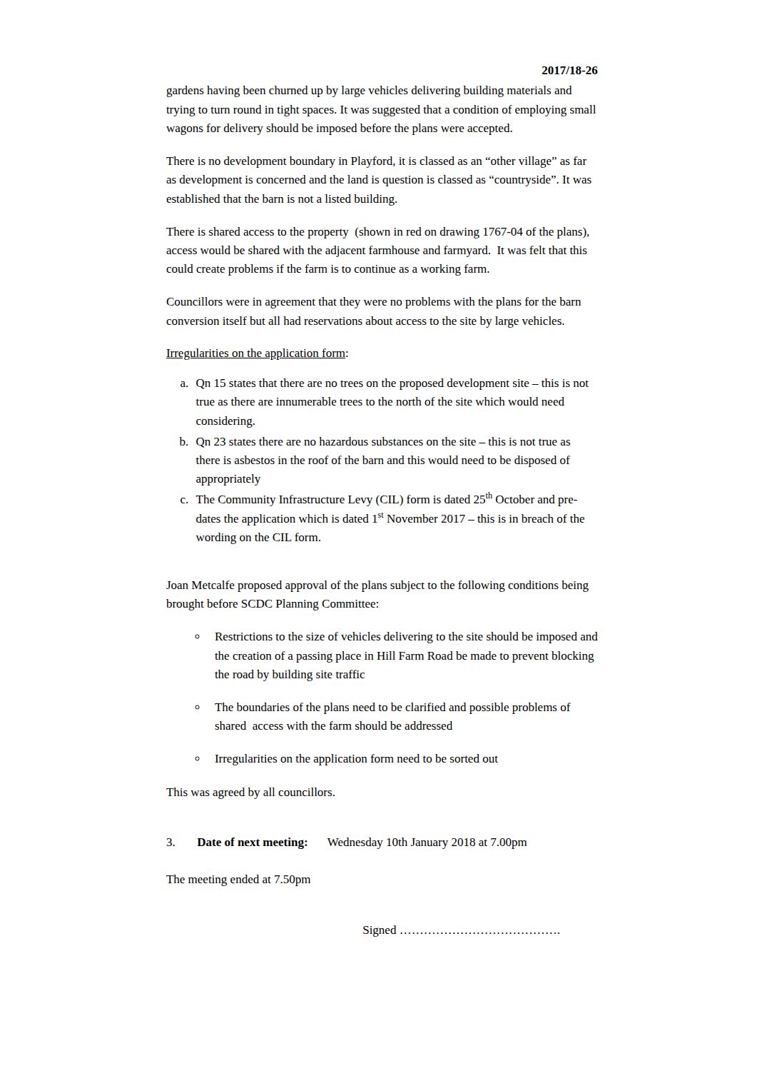2017/18-26
gardens having been churned up by large vehicles delivering building materials and trying to turn round in tight spaces. It was suggested that a condition of employing small wagons for delivery should be imposed before the plans were accepted.
There is no development boundary in Playford, it is classed as an “other village” as far as development is concerned and the land is question is classed as “countryside”. It was established that the barn is not a listed building.
There is shared access to the property (shown in red on drawing 1767-04 of the plans), access would be shared with the adjacent farmhouse and farmyard. It was felt that this could create problems if the farm is to continue as a working farm.
Councillors were in agreement that they were no problems with the plans for the barn conversion itself but all had reservations about access to the site by large vehicles.
Irregularities on the application form:
Qn 15 states that there are no trees on the proposed development site – this is not true as there are innumerable trees to the north of the site which would need considering.
Qn 23 states there are no hazardous substances on the site – this is not true as there is asbestos in the roof of the barn and this would need to be disposed of appropriately
The Community Infrastructure Levy (CIL) form is dated 25th October and pre-dates the application which is dated 1st November 2017 – this is in breach of the wording on the CIL form.
Joan Metcalfe proposed approval of the plans subject to the following conditions being brought before SCDC Planning Committee:
Restrictions to the size of vehicles delivering to the site should be imposed and the creation of a passing place in Hill Farm Road be made to prevent blocking the road by building site traffic
The boundaries of the plans need to be clarified and possible problems of shared access with the farm should be addressed
Irregularities on the application form need to be sorted out
This was agreed by all councillors.
3.
Date of next meeting: Wednesday 10th January 2018 at 7.00pm
The meeting ended at 7.50pm
Signed ………………………………….